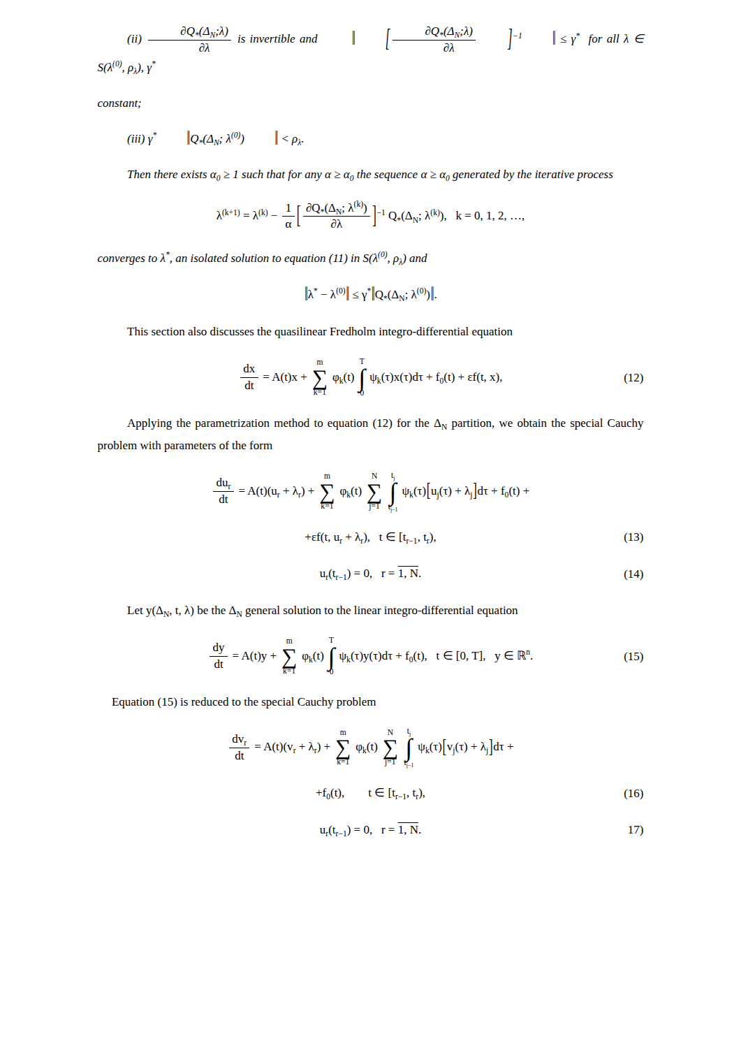(ii) ∂Q*(ΔN;λ)∂λ is invertible and ‖[∂Q*(ΔN;λ)∂λ]−1‖ ≤ γ* for all λ ∈ S(λ(0), ρλ), γ*
constant;
(iii) γ*‖Q*(ΔN; λ(0))‖ < ρλ.
Then there exists α0 ≥ 1 such that for any α ≥ α0 the sequence α ≥ α0 generated by the iterative process
λ(k+1) = λ(k) − 1 α[∂Q*(ΔN; λ(k))∂λ]−1 Q*(ΔN; λ(k)), k = 0, 1, 2, …,
converges to λ*, an isolated solution to equation (11) in S(λ(0), ρλ) and
‖λ* − λ(0)‖ ≤ γ*‖Q*(ΔN; λ(0))‖.
This section also discusses the quasilinear Fredholm integro-differential equation
dx dt = A(t)x + m∑k=1 φk(t) T∫0 ψk(τ)x(τ)dτ + f0(t) + εf(t, x), (12)
Applying the parametrization method to equation (12) for the ΔN partition, we obtain the special Cauchy problem with parameters of the form
dur dt = A(t)(ur + λr) + m∑k=1 φk(t) N∑j=1 tj∫tj−1 ψk(τ)[uj(τ) + λj] dτ + f0(t) +
+εf(t, ur + λr), t ∈ [tr−1, tr), (13)
ur(tr−1) = 0, r = 1, N. (14)
Let y(ΔN, t, λ) be the ΔN general solution to the linear integro-differential equation
dy dt = A(t)y + m∑k=1 φk(t) T∫0 ψk(τ)y(τ)dτ + f0(t), t ∈ [0, T], y ∈ ℝn. (15)
Equation (15) is reduced to the special Cauchy problem
dvr dt = A(t)(vr + λr) + m∑k=1 φk(t) N∑j=1 tj∫tj−1 ψk(τ)[vj(τ) + λj] dτ +
+f0(t), t ∈ [tr−1, tr), (16)
ur(tr−1) = 0, r = 1, N. 17)